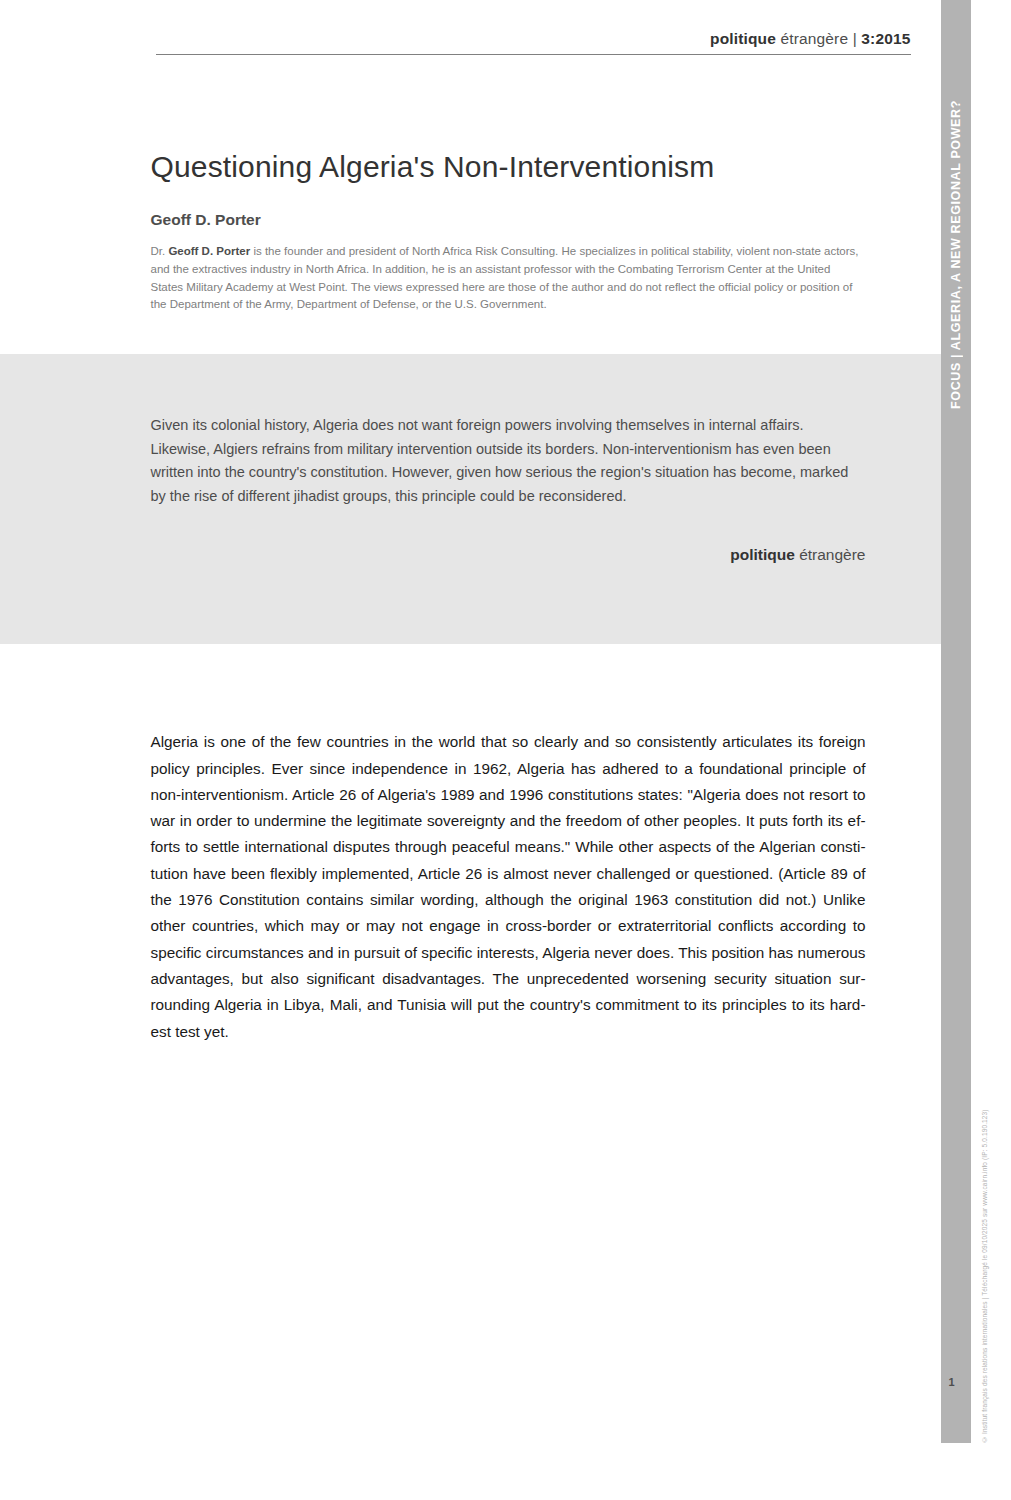politique étrangère | 3:2015
Questioning Algeria's Non-Interventionism
Geoff D. Porter
Dr. Geoff D. Porter is the founder and president of North Africa Risk Consulting. He specializes in political stability, violent non-state actors, and the extractives industry in North Africa. In addition, he is an assistant professor with the Combating Terrorism Center at the United States Military Academy at West Point. The views expressed here are those of the author and do not reflect the official policy or position of the Department of the Army, Department of Defense, or the U.S. Government.
Given its colonial history, Algeria does not want foreign powers involving themselves in internal affairs. Likewise, Algiers refrains from military intervention outside its borders. Non-interventionism has even been written into the country's constitution. However, given how serious the region's situation has become, marked by the rise of different jihadist groups, this principle could be reconsidered.
politique étrangère
Algeria is one of the few countries in the world that so clearly and so consistently articulates its foreign policy principles. Ever since independence in 1962, Algeria has adhered to a foundational principle of non-interventionism. Article 26 of Algeria's 1989 and 1996 constitutions states: "Algeria does not resort to war in order to undermine the legitimate sovereignty and the freedom of other peoples. It puts forth its efforts to settle international disputes through peaceful means." While other aspects of the Algerian constitution have been flexibly implemented, Article 26 is almost never challenged or questioned. (Article 89 of the 1976 Constitution contains similar wording, although the original 1963 constitution did not.) Unlike other countries, which may or may not engage in cross-border or extraterritorial conflicts according to specific circumstances and in pursuit of specific interests, Algeria never does. This position has numerous advantages, but also significant disadvantages. The unprecedented worsening security situation surrounding Algeria in Libya, Mali, and Tunisia will put the country's commitment to its principles to its hardest test yet.
FOCUS | ALGERIA, A NEW REGIONAL POWER?
1
© Institut français des relations internationales | Téléchargé le 09/10/2025 sur www.cairn.info (IP: 5.0.190.123)